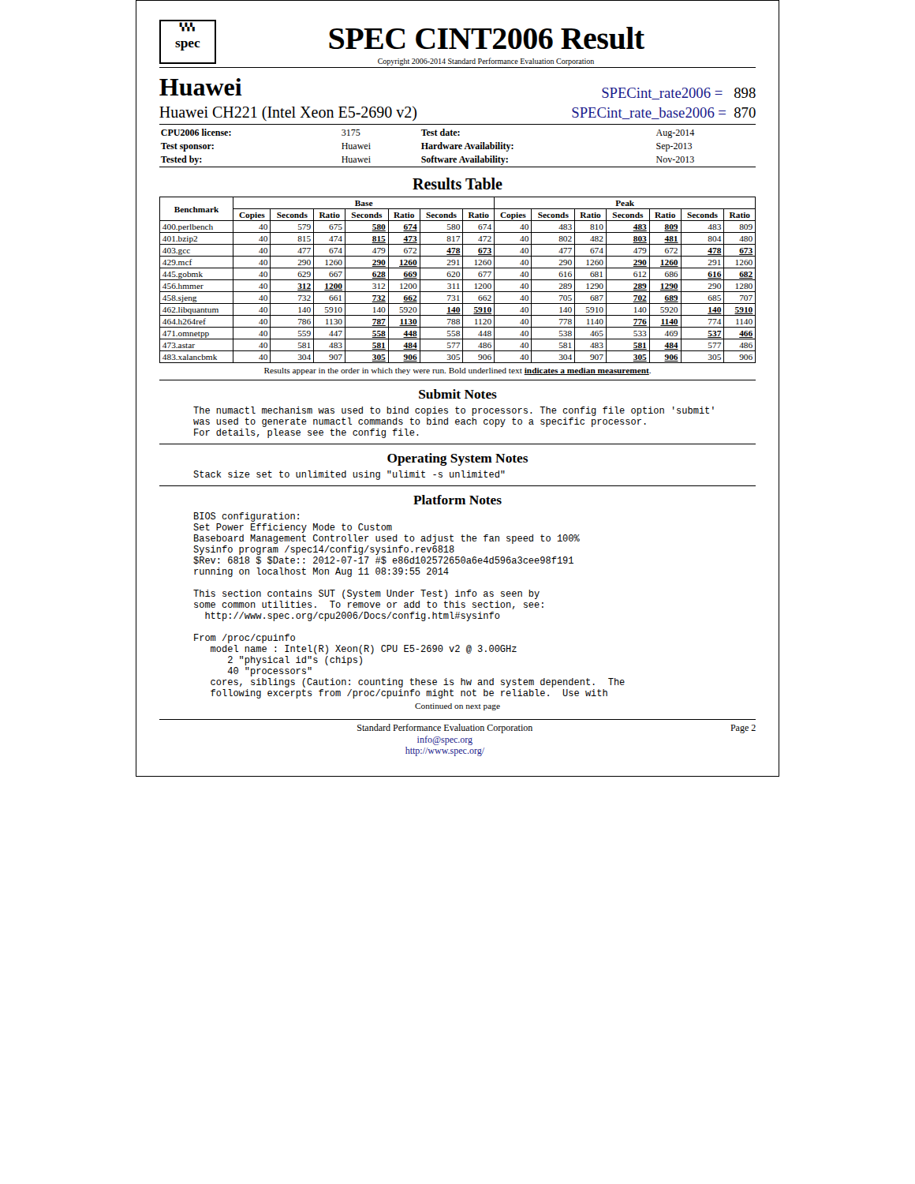▚▚▚ spec
SPEC CINT2006 Result
Copyright 2006-2014 Standard Performance Evaluation Corporation
Huawei
SPECint_rate2006 = 898
Huawei CH221 (Intel Xeon E5-2690 v2)
SPECint_rate_base2006 = 870
| CPU2006 license: | 3175 | Test date: | Aug-2014 |
| Test sponsor: | Huawei | Hardware Availability: | Sep-2013 |
| Tested by: | Huawei | Software Availability: | Nov-2013 |
Results Table
| Benchmark | Base | Peak |
| --- | --- | --- |
| Copies | Seconds | Ratio | Seconds | Ratio | Seconds | Ratio | Copies | Seconds | Ratio | Seconds | Ratio | Seconds | Ratio |
| 400.perlbench | 40 | 579 | 675 | 580 | 674 | 580 | 674 | 40 | 483 | 810 | 483 | 809 | 483 | 809 |
| 401.bzip2 | 40 | 815 | 474 | 815 | 473 | 817 | 472 | 40 | 802 | 482 | 803 | 481 | 804 | 480 |
| 403.gcc | 40 | 477 | 674 | 479 | 672 | 478 | 673 | 40 | 477 | 674 | 479 | 672 | 478 | 673 |
| 429.mcf | 40 | 290 | 1260 | 290 | 1260 | 291 | 1260 | 40 | 290 | 1260 | 290 | 1260 | 291 | 1260 |
| 445.gobmk | 40 | 629 | 667 | 628 | 669 | 620 | 677 | 40 | 616 | 681 | 612 | 686 | 616 | 682 |
| 456.hmmer | 40 | 312 | 1200 | 312 | 1200 | 311 | 1200 | 40 | 289 | 1290 | 289 | 1290 | 290 | 1280 |
| 458.sjeng | 40 | 732 | 661 | 732 | 662 | 731 | 662 | 40 | 705 | 687 | 702 | 689 | 685 | 707 |
| 462.libquantum | 40 | 140 | 5910 | 140 | 5920 | 140 | 5910 | 40 | 140 | 5910 | 140 | 5920 | 140 | 5910 |
| 464.h264ref | 40 | 786 | 1130 | 787 | 1130 | 788 | 1120 | 40 | 778 | 1140 | 776 | 1140 | 774 | 1140 |
| 471.omnetpp | 40 | 559 | 447 | 558 | 448 | 558 | 448 | 40 | 538 | 465 | 533 | 469 | 537 | 466 |
| 473.astar | 40 | 581 | 483 | 581 | 484 | 577 | 486 | 40 | 581 | 483 | 581 | 484 | 577 | 486 |
| 483.xalancbmk | 40 | 304 | 907 | 305 | 906 | 305 | 906 | 40 | 304 | 907 | 305 | 906 | 305 | 906 |
Results appear in the order in which they were run. Bold underlined text indicates a median measurement.
Submit Notes
    The numactl mechanism was used to bind copies to processors. The config file option 'submit'
    was used to generate numactl commands to bind each copy to a specific processor.
    For details, please see the config file.
Operating System Notes
    Stack size set to unlimited using "ulimit -s unlimited"
Platform Notes
    BIOS configuration:
    Set Power Efficiency Mode to Custom
    Baseboard Management Controller used to adjust the fan speed to 100%
    Sysinfo program /spec14/config/sysinfo.rev6818
    $Rev: 6818 $ $Date:: 2012-07-17 #$ e86d102572650a6e4d596a3cee98f191
    running on localhost Mon Aug 11 08:39:55 2014

    This section contains SUT (System Under Test) info as seen by
    some common utilities.  To remove or add to this section, see:
      http://www.spec.org/cpu2006/Docs/config.html#sysinfo

    From /proc/cpuinfo
       model name : Intel(R) Xeon(R) CPU E5-2690 v2 @ 3.00GHz
          2 "physical id"s (chips)
          40 "processors"
       cores, siblings (Caution: counting these is hw and system dependent.  The
       following excerpts from /proc/cpuinfo might not be reliable.  Use with
Continued on next page
Standard Performance Evaluation Corporation
info@spec.org
http://www.spec.org/
Page 2